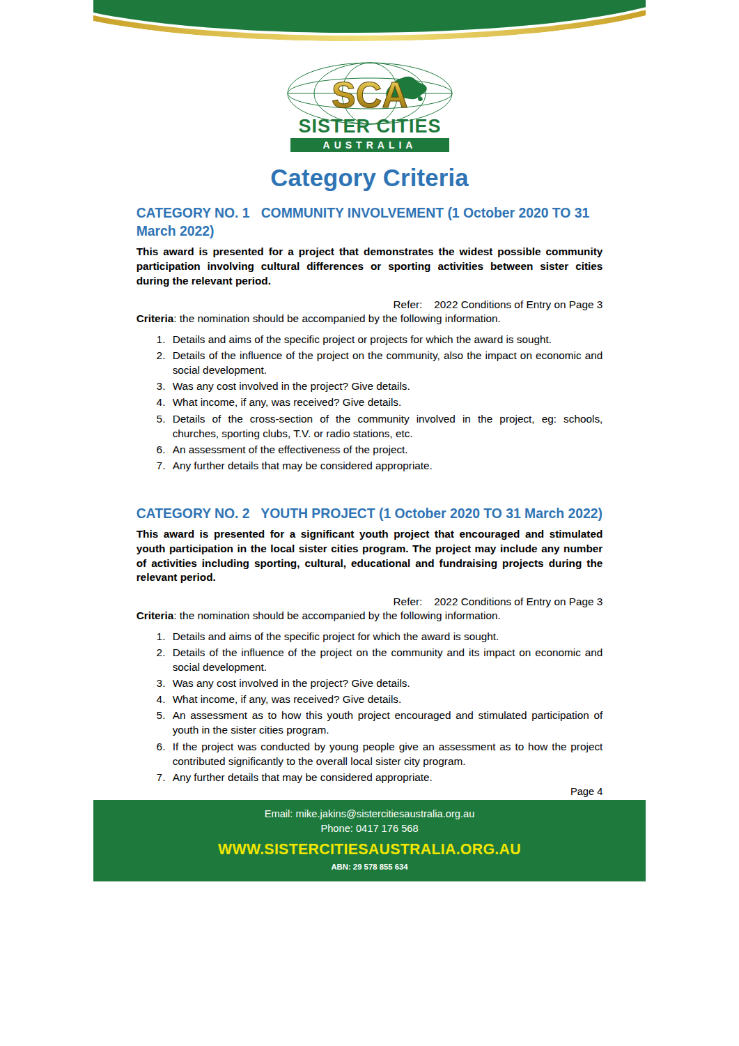SCA SISTER CITIES AUSTRALIA
Category Criteria
CATEGORY NO. 1 COMMUNITY INVOLVEMENT (1 October 2020 TO 31 March 2022)
This award is presented for a project that demonstrates the widest possible community participation involving cultural differences or sporting activities between sister cities during the relevant period.
Refer: 2022 Conditions of Entry on Page 3
Criteria: the nomination should be accompanied by the following information.
Details and aims of the specific project or projects for which the award is sought.
Details of the influence of the project on the community, also the impact on economic and social development.
Was any cost involved in the project? Give details.
What income, if any, was received? Give details.
Details of the cross-section of the community involved in the project, eg: schools, churches, sporting clubs, T.V. or radio stations, etc.
An assessment of the effectiveness of the project.
Any further details that may be considered appropriate.
CATEGORY NO. 2 YOUTH PROJECT (1 October 2020 TO 31 March 2022)
This award is presented for a significant youth project that encouraged and stimulated youth participation in the local sister cities program. The project may include any number of activities including sporting, cultural, educational and fundraising projects during the relevant period.
Refer: 2022 Conditions of Entry on Page 3
Criteria: the nomination should be accompanied by the following information.
Details and aims of the specific project for which the award is sought.
Details of the influence of the project on the community and its impact on economic and social development.
Was any cost involved in the project? Give details.
What income, if any, was received? Give details.
An assessment as to how this youth project encouraged and stimulated participation of youth in the sister cities program.
If the project was conducted by young people give an assessment as to how the project contributed significantly to the overall local sister city program.
Any further details that may be considered appropriate.
Page 4
Email: mike.jakins@sistercitiesaustralia.org.au
Phone: 0417 176 568
WWW.SISTERCITIESAUSTRALIA.ORG.AU
ABN: 29 578 855 634